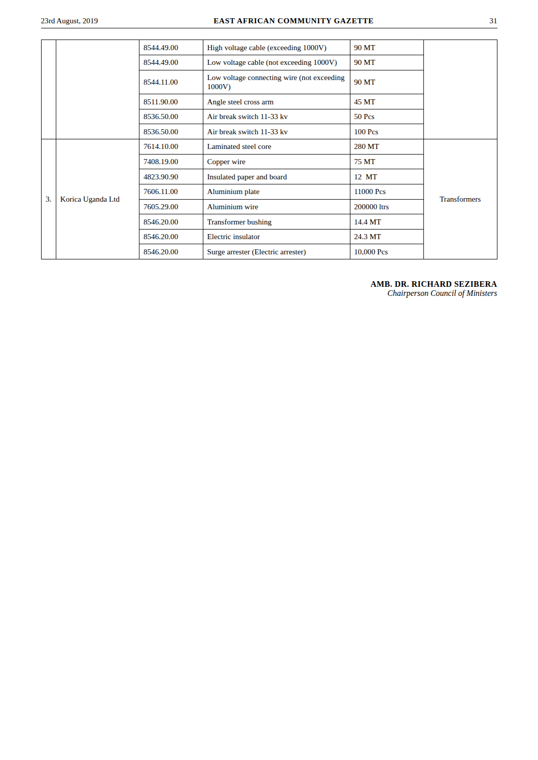23rd August, 2019 EAST AFRICAN COMMUNITY GAZETTE 31
| | | 8544.49.00 | High voltage cable (exceeding 1000V) | 90 MT | |
| 8544.49.00 | Low voltage cable (not exceeding 1000V) | 90 MT |
| 8544.11.00 | Low voltage connecting wire (not exceeding 1000V) | 90 MT |
| 8511.90.00 | Angle steel cross arm | 45 MT |
| 8536.50.00 | Air break switch 11-33 kv | 50 Pcs |
| 8536.50.00 | Air break switch 11-33 kv | 100 Pcs |
| 3. | Korica Uganda Ltd | 7614.10.00 | Laminated steel core | 280 MT | Transformers |
| 7408.19.00 | Copper wire | 75 MT |
| 4823.90.90 | Insulated paper and board | 12 MT |
| 7606.11.00 | Aluminium plate | 11000 Pcs |
| 7605.29.00 | Aluminium wire | 200000 ltrs |
| 8546.20.00 | Transformer bushing | 14.4 MT |
| 8546.20.00 | Electric insulator | 24.3 MT |
| 8546.20.00 | Surge arrester (Electric arrester) | 10,000 Pcs |
AMB. DR. RICHARD SEZIBERA
Chairperson Council of Ministers